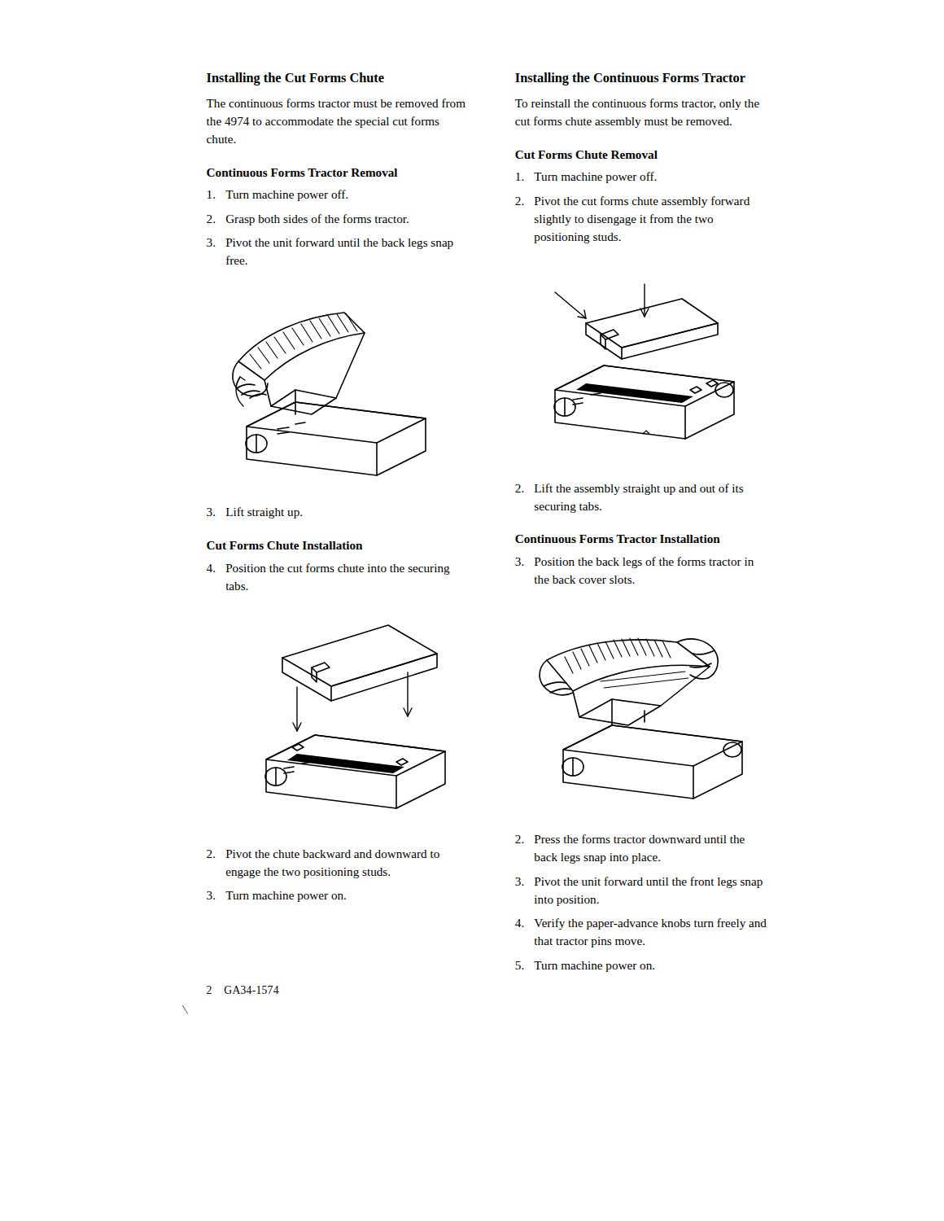Installing the Cut Forms Chute
The continuous forms tractor must be removed from the 4974 to accommodate the special cut forms chute.
Continuous Forms Tractor Removal
Turn machine power off.
Grasp both sides of the forms tractor.
Pivot the unit forward until the back legs snap free.
Lift straight up.
Cut Forms Chute Installation
Position the cut forms chute into the securing tabs.
Pivot the chute backward and downward to engage the two positioning studs.
Turn machine power on.
Installing the Continuous Forms Tractor
To reinstall the continuous forms tractor, only the cut forms chute assembly must be removed.
Cut Forms Chute Removal
Turn machine power off.
Pivot the cut forms chute assembly forward slightly to disengage it from the two positioning studs.
Lift the assembly straight up and out of its securing tabs.
Continuous Forms Tractor Installation
Position the back legs of the forms tractor in the back cover slots.
Press the forms tractor downward until the back legs snap into place.
Pivot the unit forward until the front legs snap into position.
Verify the paper-advance knobs turn freely and that tractor pins move.
Turn machine power on.
2 GA34-1574
\